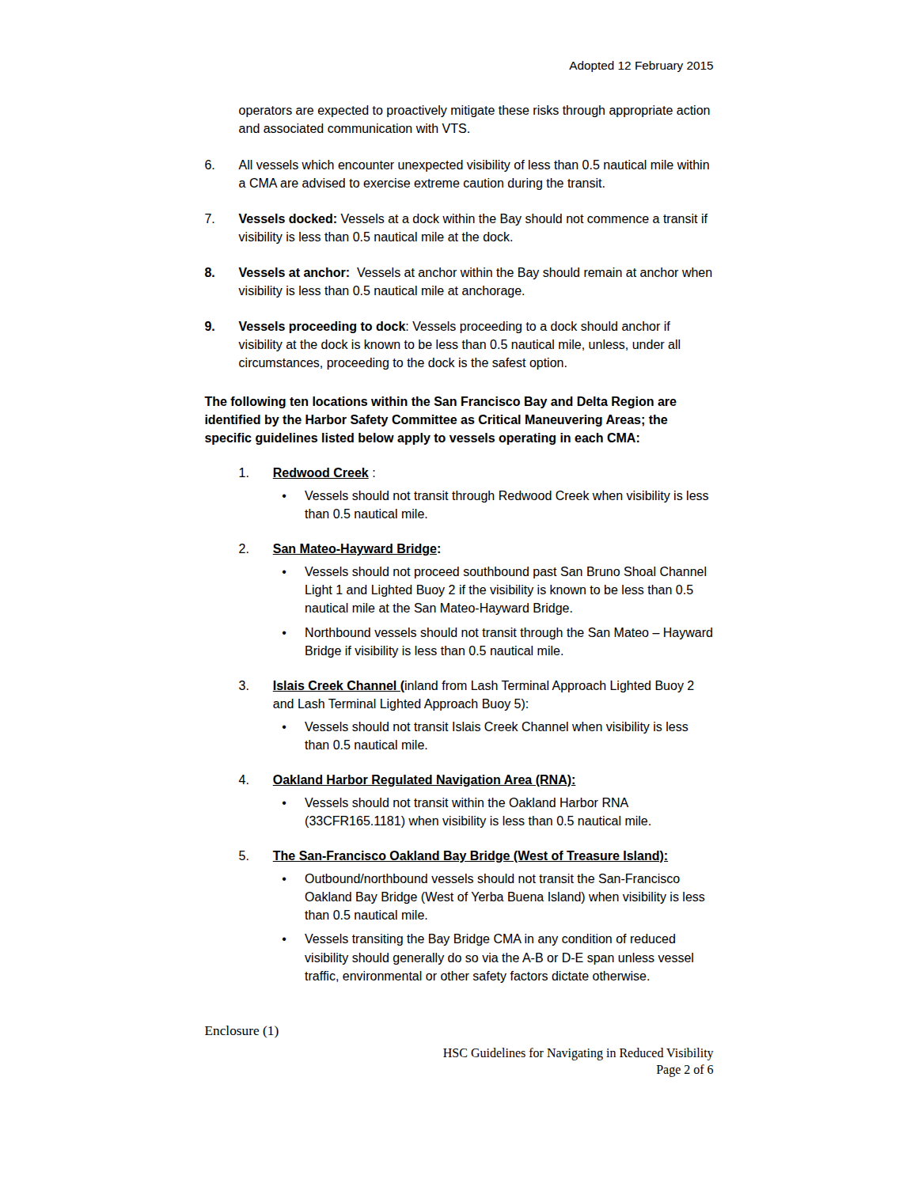Adopted 12 February 2015
operators are expected to proactively mitigate these risks through appropriate action and associated communication with VTS.
6. All vessels which encounter unexpected visibility of less than 0.5 nautical mile within a CMA are advised to exercise extreme caution during the transit.
7. Vessels docked: Vessels at a dock within the Bay should not commence a transit if visibility is less than 0.5 nautical mile at the dock.
8. Vessels at anchor: Vessels at anchor within the Bay should remain at anchor when visibility is less than 0.5 nautical mile at anchorage.
9. Vessels proceeding to dock: Vessels proceeding to a dock should anchor if visibility at the dock is known to be less than 0.5 nautical mile, unless, under all circumstances, proceeding to the dock is the safest option.
The following ten locations within the San Francisco Bay and Delta Region are identified by the Harbor Safety Committee as Critical Maneuvering Areas; the specific guidelines listed below apply to vessels operating in each CMA:
1. Redwood Creek :
Vessels should not transit through Redwood Creek when visibility is less than 0.5 nautical mile.
2. San Mateo-Hayward Bridge:
Vessels should not proceed southbound past San Bruno Shoal Channel Light 1 and Lighted Buoy 2 if the visibility is known to be less than 0.5 nautical mile at the San Mateo-Hayward Bridge.
Northbound vessels should not transit through the San Mateo – Hayward Bridge if visibility is less than 0.5 nautical mile.
3. Islais Creek Channel (inland from Lash Terminal Approach Lighted Buoy 2 and Lash Terminal Lighted Approach Buoy 5):
Vessels should not transit Islais Creek Channel when visibility is less than 0.5 nautical mile.
4. Oakland Harbor Regulated Navigation Area (RNA):
Vessels should not transit within the Oakland Harbor RNA (33CFR165.1181) when visibility is less than 0.5 nautical mile.
5. The San-Francisco Oakland Bay Bridge (West of Treasure Island):
Outbound/northbound vessels should not transit the San-Francisco Oakland Bay Bridge (West of Yerba Buena Island) when visibility is less than 0.5 nautical mile.
Vessels transiting the Bay Bridge CMA in any condition of reduced visibility should generally do so via the A-B or D-E span unless vessel traffic, environmental or other safety factors dictate otherwise.
Enclosure (1)
HSC Guidelines for Navigating in Reduced Visibility
Page 2 of 6